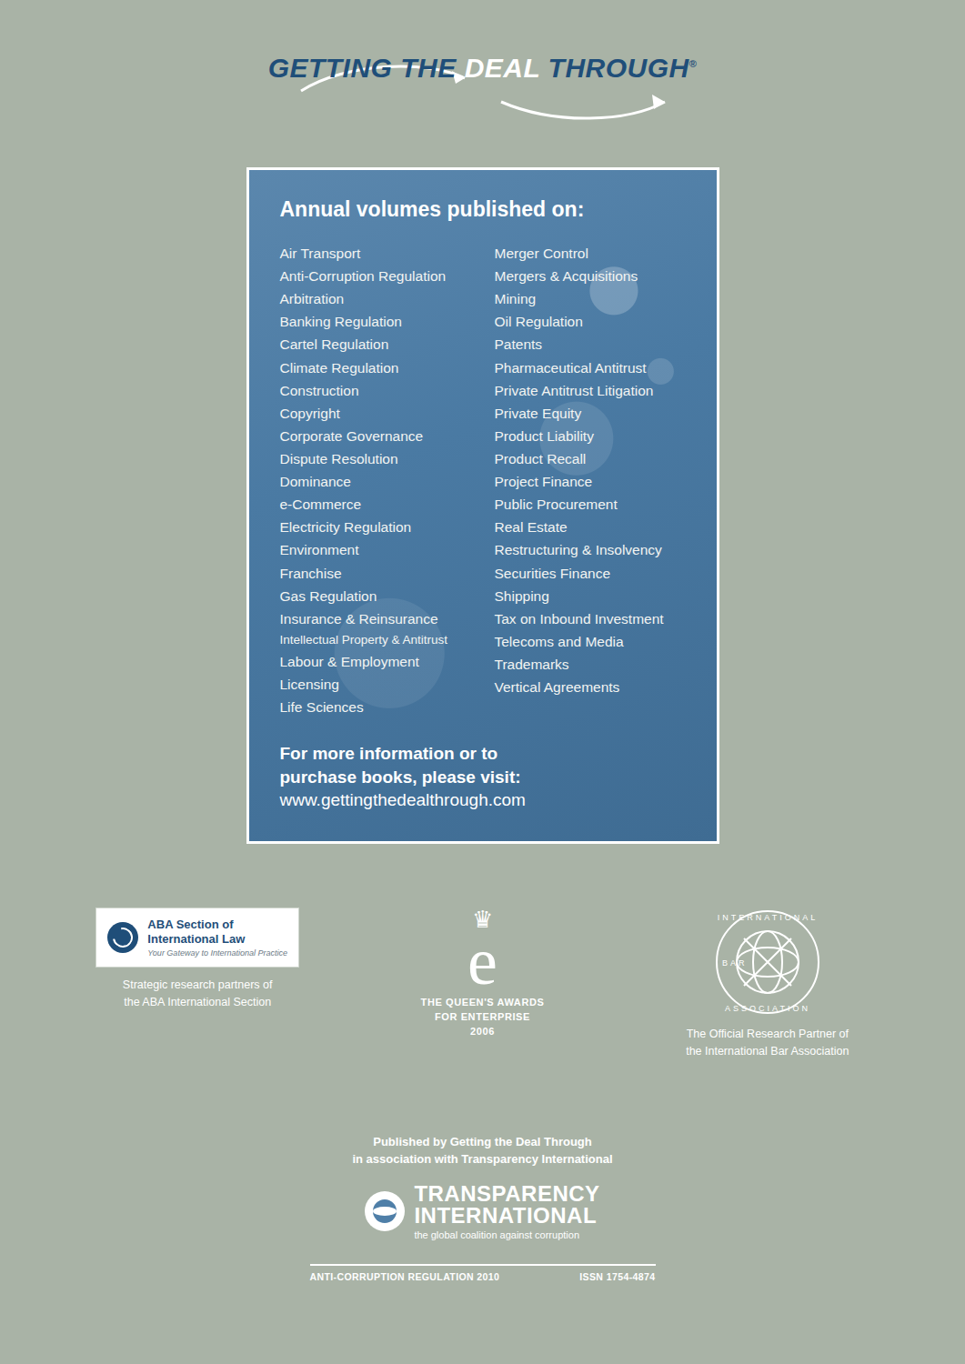GETTING THE DEAL THROUGH®
Annual volumes published on:
Air Transport
Anti-Corruption Regulation
Arbitration
Banking Regulation
Cartel Regulation
Climate Regulation
Construction
Copyright
Corporate Governance
Dispute Resolution
Dominance
e-Commerce
Electricity Regulation
Environment
Franchise
Gas Regulation
Insurance & Reinsurance
Intellectual Property & Antitrust
Labour & Employment
Licensing
Life Sciences
Merger Control
Mergers & Acquisitions
Mining
Oil Regulation
Patents
Pharmaceutical Antitrust
Private Antitrust Litigation
Private Equity
Product Liability
Product Recall
Project Finance
Public Procurement
Real Estate
Restructuring & Insolvency
Securities Finance
Shipping
Tax on Inbound Investment
Telecoms and Media
Trademarks
Vertical Agreements
For more information or to
purchase books, please visit:
www.gettingthedealthrough.com
ABA Section of
International Law
Your Gateway to International Practice
Strategic research partners of
the ABA International Section
♛
e
THE QUEEN'S AWARDS
FOR ENTERPRISE
2006
INTERNATIONAL BAR ASSOCIATION
The Official Research Partner of
the International Bar Association
Published by Getting the Deal Through
in association with Transparency International
TRANSPARENCY
INTERNATIONAL
the global coalition against corruption
ANTI-CORRUPTION REGULATION 2010 ISSN 1754-4874